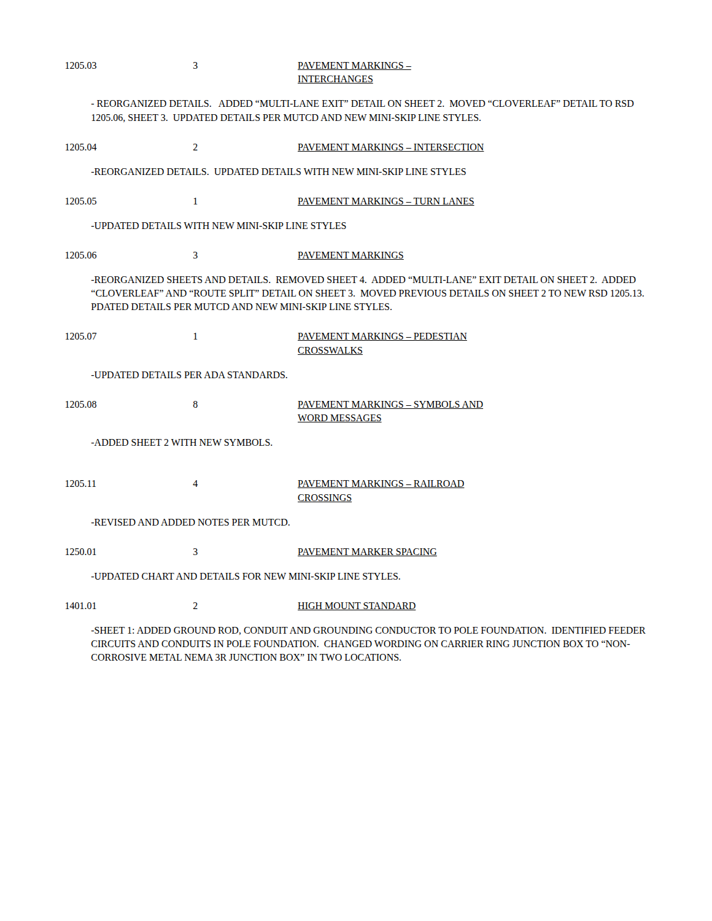1205.03
3
Pavement Markings –
Interchanges
- Reorganized details. Added “Multi-Lane Exit” detail on sheet 2. Moved “Cloverleaf” detail to RSD 1205.06, sheet 3. Updated details per MUTCD and new mini-skip line styles.
1205.04
2
Pavement Markings – Intersection
-Reorganized details. Updated details with new mini-skip line styles
1205.05
1
Pavement Markings – Turn Lanes
-Updated details with new mini-skip line styles
1205.06
3
Pavement Markings
-Reorganized sheets and details. Removed sheet 4. Added “Multi-Lane” exit detail on sheet 2. Added “Cloverleaf” and “Route Split” detail on sheet 3. Moved previous details on sheet 2 to new RSD 1205.13. Pdated details per MUTCD and new mini-skip line styles.
1205.07
1
Pavement Markings – Pedestian
Crosswalks
-Updated details per ADA standards.
1205.08
8
Pavement Markings – Symbols and
Word Messages
-Added sheet 2 with new symbols.
1205.11
4
Pavement Markings – Railroad
Crossings
-Revised and added notes per MUTCD.
1250.01
3
Pavement Marker Spacing
-Updated chart and details for new mini-skip line styles.
1401.01
2
High Mount Standard
-Sheet 1: Added ground rod, conduit and grounding conductor to pole foundation. Identified feeder circuits and conduits in pole foundation. Changed wording on carrier ring junction box to “Non-corrosive metal NEMA 3R junction box” in two locations.